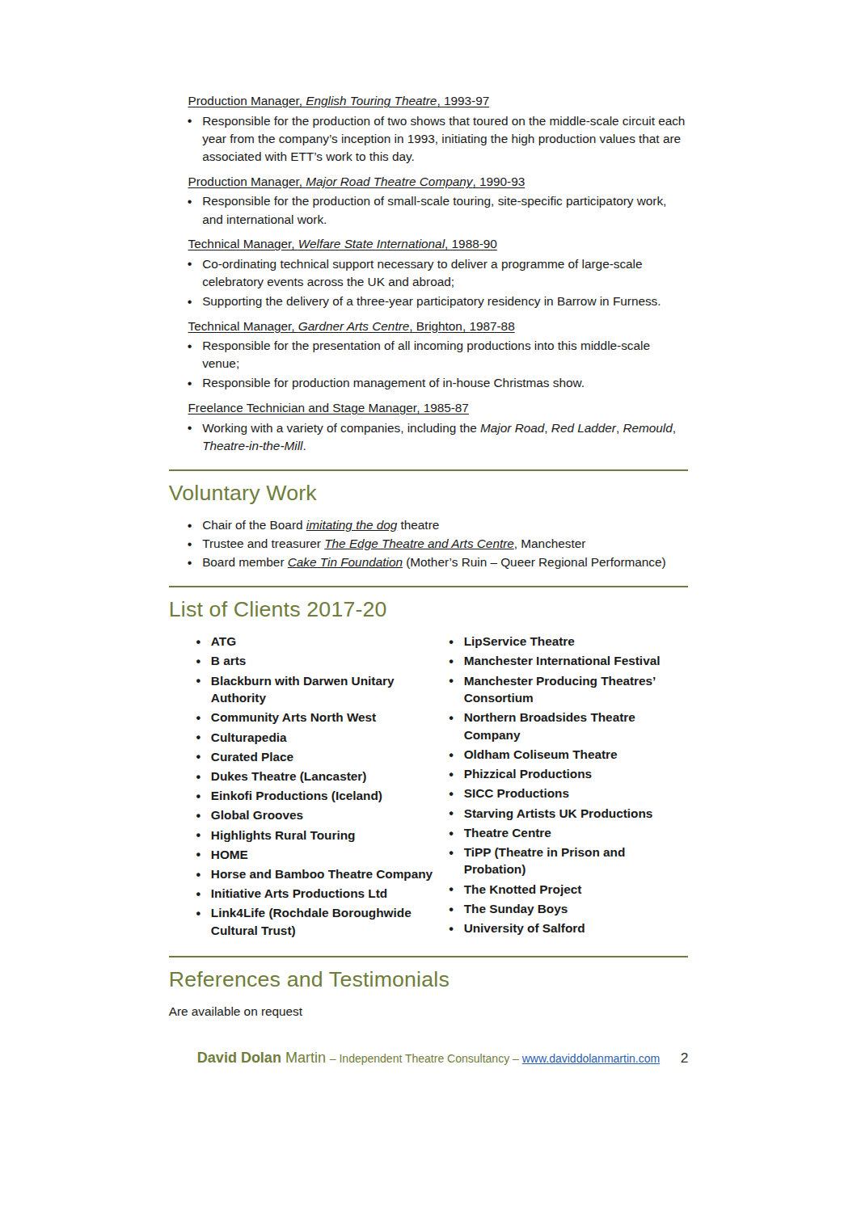Production Manager, English Touring Theatre, 1993-97
Responsible for the production of two shows that toured on the middle-scale circuit each year from the company’s inception in 1993, initiating the high production values that are associated with ETT’s work to this day.
Production Manager, Major Road Theatre Company, 1990-93
Responsible for the production of small-scale touring, site-specific participatory work, and international work.
Technical Manager, Welfare State International, 1988-90
Co-ordinating technical support necessary to deliver a programme of large-scale celebratory events across the UK and abroad;
Supporting the delivery of a three-year participatory residency in Barrow in Furness.
Technical Manager, Gardner Arts Centre, Brighton, 1987-88
Responsible for the presentation of all incoming productions into this middle-scale venue;
Responsible for production management of in-house Christmas show.
Freelance Technician and Stage Manager, 1985-87
Working with a variety of companies, including the Major Road, Red Ladder, Remould, Theatre-in-the-Mill.
Voluntary Work
Chair of the Board imitating the dog theatre
Trustee and treasurer The Edge Theatre and Arts Centre, Manchester
Board member Cake Tin Foundation (Mother’s Ruin – Queer Regional Performance)
List of Clients 2017-20
ATG
B arts
Blackburn with Darwen Unitary Authority
Community Arts North West
Culturapedia
Curated Place
Dukes Theatre (Lancaster)
Einkofi Productions (Iceland)
Global Grooves
Highlights Rural Touring
HOME
Horse and Bamboo Theatre Company
Initiative Arts Productions Ltd
Link4Life (Rochdale Boroughwide Cultural Trust)
LipService Theatre
Manchester International Festival
Manchester Producing Theatres’ Consortium
Northern Broadsides Theatre Company
Oldham Coliseum Theatre
Phizzical Productions
SICC Productions
Starving Artists UK Productions
Theatre Centre
TiPP (Theatre in Prison and Probation)
The Knotted Project
The Sunday Boys
University of Salford
References and Testimonials
Are available on request
David Dolan Martin – Independent Theatre Consultancy – www.daviddolanmartin.com 2